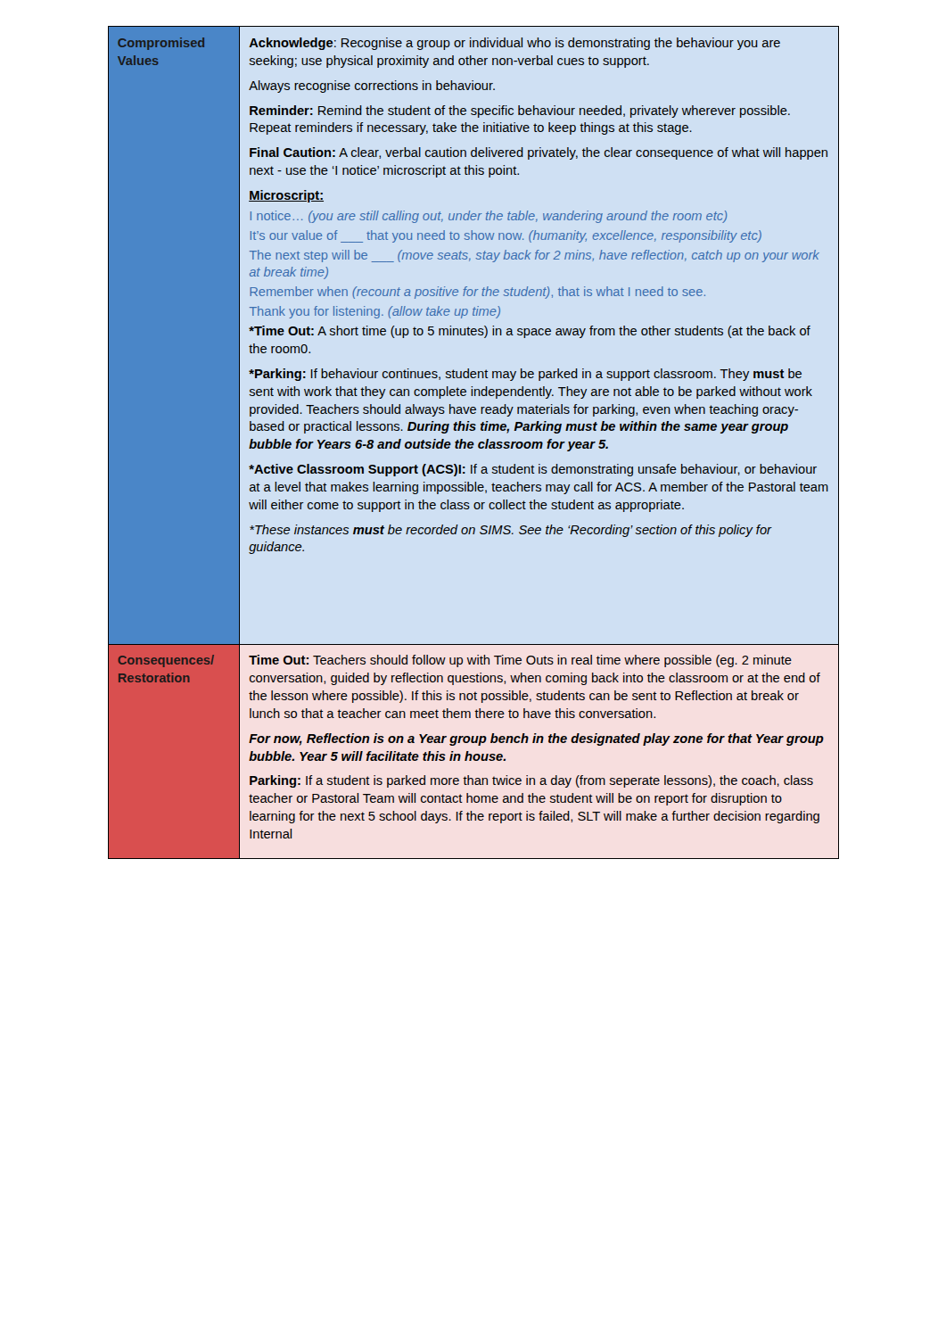| Compromised Values | Acknowledge : Recognise a group or individual who is demonstrating the behaviour you are seeking; use physical proximity and other non-verbal cues to support. Always recognise corrections in behaviour. Reminder: Remind the student of the specific behaviour needed, privately wherever possible. Repeat reminders if necessary, take the initiative to keep things at this stage. Final Caution: A clear, verbal caution delivered privately, the clear consequence of what will happen next - use the ‘I notice’ microscript at this point. Microscript: I notice… (you are still calling out, under the table, wandering around the room etc) It’s our value of ___ that you need to show now. (humanity, excellence, responsibility etc) The next step will be ___ (move seats, stay back for 2 mins, have reflection, catch up on your work at break time) Remember when (recount a positive for the student) , that is what I need to see. Thank you for listening. (allow take up time) *Time Out: A short time (up to 5 minutes) in a space away from the other students (at the back of the room0. *Parking: If behaviour continues, student may be parked in a support classroom. They must be sent with work that they can complete independently. They are not able to be parked without work provided. Teachers should always have ready materials for parking, even when teaching oracy-based or practical lessons. During this time, Parking must be within the same year group bubble for Years 6-8 and outside the classroom for year 5. *Active Classroom Support (ACS)I: If a student is demonstrating unsafe behaviour, or behaviour at a level that makes learning impossible, teachers may call for ACS. A member of the Pastoral team will either come to support in the class or collect the student as appropriate. *These instances must be recorded on SIMS. See the ‘Recording’ section of this policy for guidance. |
| Consequences/ Restoration | Time Out: Teachers should follow up with Time Outs in real time where possible (eg. 2 minute conversation, guided by reflection questions, when coming back into the classroom or at the end of the lesson where possible). If this is not possible, students can be sent to Reflection at break or lunch so that a teacher can meet them there to have this conversation. For now, Reflection is on a Year group bench in the designated play zone for that Year group bubble. Year 5 will facilitate this in house. Parking: If a student is parked more than twice in a day (from seperate lessons), the coach, class teacher or Pastoral Team will contact home and the student will be on report for disruption to learning for the next 5 school days. If the report is failed, SLT will make a further decision regarding Internal |